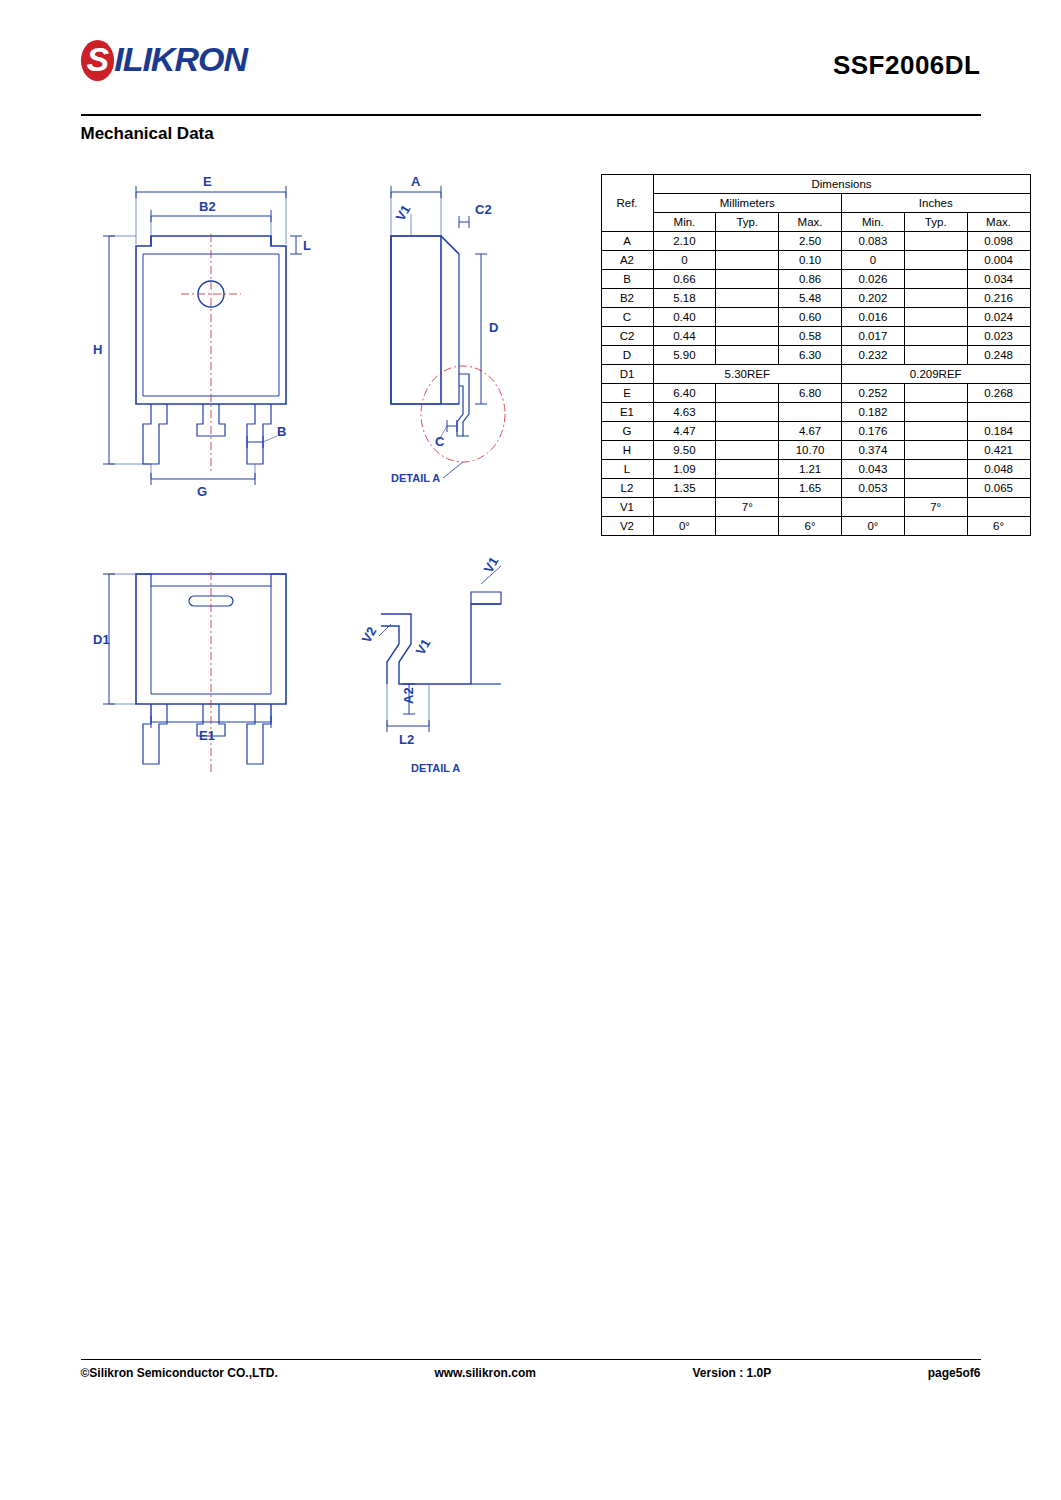SILIKRON
SSF2006DL
Mechanical Data
E B2 L H B G A C2 V1 D C DETAIL A
D1 E1 V1 V2 V1 A2 L2 DETAIL A
| Ref. | Dimensions |
| --- | --- |
| Millimeters | Inches |
| Min. | Typ. | Max. | Min. | Typ. | Max. |
| A | 2.10 | | 2.50 | 0.083 | | 0.098 |
| A2 | 0 | | 0.10 | 0 | | 0.004 |
| B | 0.66 | | 0.86 | 0.026 | | 0.034 |
| B2 | 5.18 | | 5.48 | 0.202 | | 0.216 |
| C | 0.40 | | 0.60 | 0.016 | | 0.024 |
| C2 | 0.44 | | 0.58 | 0.017 | | 0.023 |
| D | 5.90 | | 6.30 | 0.232 | | 0.248 |
| D1 | 5.30REF | 0.209REF |
| E | 6.40 | | 6.80 | 0.252 | | 0.268 |
| E1 | 4.63 | | | 0.182 | | |
| G | 4.47 | | 4.67 | 0.176 | | 0.184 |
| H | 9.50 | | 10.70 | 0.374 | | 0.421 |
| L | 1.09 | | 1.21 | 0.043 | | 0.048 |
| L2 | 1.35 | | 1.65 | 0.053 | | 0.065 |
| V1 | | 7° | | | 7° | |
| V2 | 0° | | 6° | 0° | | 6° |
©Silikron Semiconductor CO.,LTD. www.silikron.com Version : 1.0P page5of6